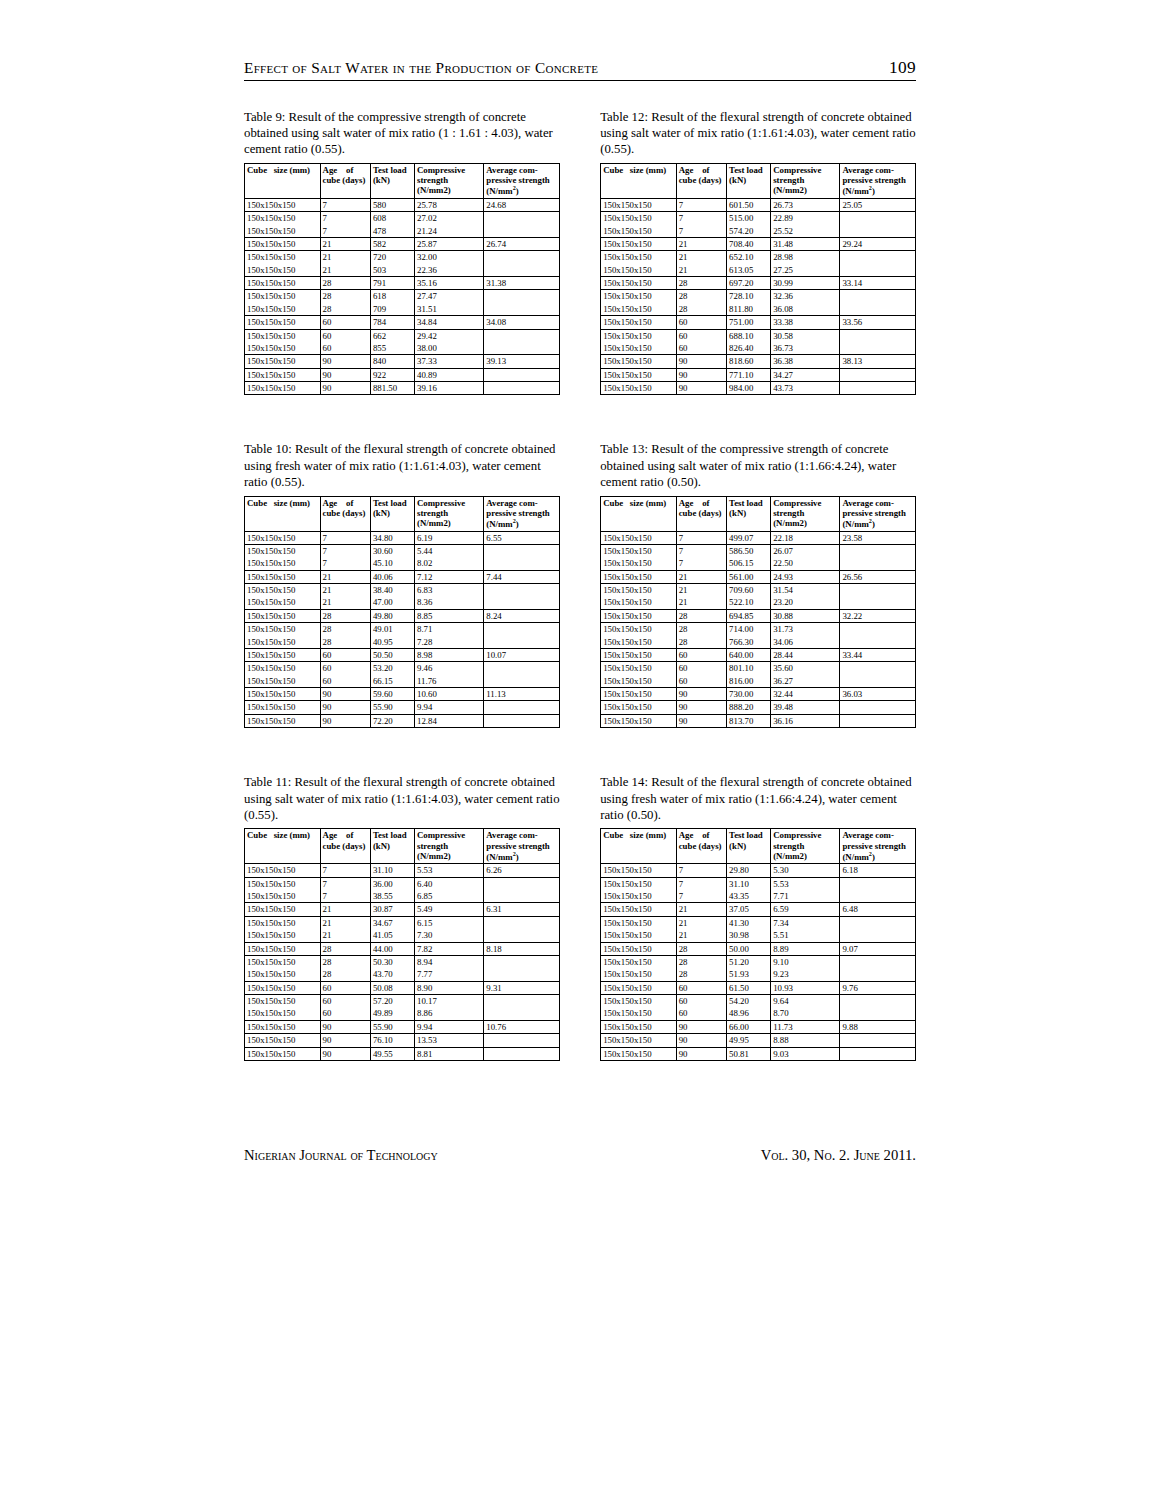Effect of Salt Water in the Production of Concrete
109
Table 9: Result of the compressive strength of concrete obtained using salt water of mix ratio (1 : 1.61 : 4.03), water cement ratio (0.55).
| Cube size (mm) | Age of cube (days) | Test load (kN) | Compressive strength (N/mm2) | Average com-pressive strength (N/mm 2 ) |
| --- | --- | --- | --- | --- |
| 150x150x150 | 7 | 580 | 25.78 | 24.68 |
| 150x150x150 | 7 | 608 | 27.02 | |
| 150x150x150 | 7 | 478 | 21.24 | |
| 150x150x150 | 21 | 582 | 25.87 | 26.74 |
| 150x150x150 | 21 | 720 | 32.00 | |
| 150x150x150 | 21 | 503 | 22.36 | |
| 150x150x150 | 28 | 791 | 35.16 | 31.38 |
| 150x150x150 | 28 | 618 | 27.47 | |
| 150x150x150 | 28 | 709 | 31.51 | |
| 150x150x150 | 60 | 784 | 34.84 | 34.08 |
| 150x150x150 | 60 | 662 | 29.42 | |
| 150x150x150 | 60 | 855 | 38.00 | |
| 150x150x150 | 90 | 840 | 37.33 | 39.13 |
| 150x150x150 | 90 | 922 | 40.89 | |
| 150x150x150 | 90 | 881.50 | 39.16 | |
Table 10: Result of the flexural strength of concrete obtained using fresh water of mix ratio (1:1.61:4.03), water cement ratio (0.55).
| Cube size (mm) | Age of cube (days) | Test load (kN) | Compressive strength (N/mm2) | Average com-pressive strength (N/mm 2 ) |
| --- | --- | --- | --- | --- |
| 150x150x150 | 7 | 34.80 | 6.19 | 6.55 |
| 150x150x150 | 7 | 30.60 | 5.44 | |
| 150x150x150 | 7 | 45.10 | 8.02 | |
| 150x150x150 | 21 | 40.06 | 7.12 | 7.44 |
| 150x150x150 | 21 | 38.40 | 6.83 | |
| 150x150x150 | 21 | 47.00 | 8.36 | |
| 150x150x150 | 28 | 49.80 | 8.85 | 8.24 |
| 150x150x150 | 28 | 49.01 | 8.71 | |
| 150x150x150 | 28 | 40.95 | 7.28 | |
| 150x150x150 | 60 | 50.50 | 8.98 | 10.07 |
| 150x150x150 | 60 | 53.20 | 9.46 | |
| 150x150x150 | 60 | 66.15 | 11.76 | |
| 150x150x150 | 90 | 59.60 | 10.60 | 11.13 |
| 150x150x150 | 90 | 55.90 | 9.94 | |
| 150x150x150 | 90 | 72.20 | 12.84 | |
Table 11: Result of the flexural strength of concrete obtained using salt water of mix ratio (1:1.61:4.03), water cement ratio (0.55).
| Cube size (mm) | Age of cube (days) | Test load (kN) | Compressive strength (N/mm2) | Average com-pressive strength (N/mm 2 ) |
| --- | --- | --- | --- | --- |
| 150x150x150 | 7 | 31.10 | 5.53 | 6.26 |
| 150x150x150 | 7 | 36.00 | 6.40 | |
| 150x150x150 | 7 | 38.55 | 6.85 | |
| 150x150x150 | 21 | 30.87 | 5.49 | 6.31 |
| 150x150x150 | 21 | 34.67 | 6.15 | |
| 150x150x150 | 21 | 41.05 | 7.30 | |
| 150x150x150 | 28 | 44.00 | 7.82 | 8.18 |
| 150x150x150 | 28 | 50.30 | 8.94 | |
| 150x150x150 | 28 | 43.70 | 7.77 | |
| 150x150x150 | 60 | 50.08 | 8.90 | 9.31 |
| 150x150x150 | 60 | 57.20 | 10.17 | |
| 150x150x150 | 60 | 49.89 | 8.86 | |
| 150x150x150 | 90 | 55.90 | 9.94 | 10.76 |
| 150x150x150 | 90 | 76.10 | 13.53 | |
| 150x150x150 | 90 | 49.55 | 8.81 | |
Table 12: Result of the flexural strength of concrete obtained using salt water of mix ratio (1:1.61:4.03), water cement ratio (0.55).
| Cube size (mm) | Age of cube (days) | Test load (kN) | Compressive strength (N/mm2) | Average com-pressive strength (N/mm 2 ) |
| --- | --- | --- | --- | --- |
| 150x150x150 | 7 | 601.50 | 26.73 | 25.05 |
| 150x150x150 | 7 | 515.00 | 22.89 | |
| 150x150x150 | 7 | 574.20 | 25.52 | |
| 150x150x150 | 21 | 708.40 | 31.48 | 29.24 |
| 150x150x150 | 21 | 652.10 | 28.98 | |
| 150x150x150 | 21 | 613.05 | 27.25 | |
| 150x150x150 | 28 | 697.20 | 30.99 | 33.14 |
| 150x150x150 | 28 | 728.10 | 32.36 | |
| 150x150x150 | 28 | 811.80 | 36.08 | |
| 150x150x150 | 60 | 751.00 | 33.38 | 33.56 |
| 150x150x150 | 60 | 688.10 | 30.58 | |
| 150x150x150 | 60 | 826.40 | 36.73 | |
| 150x150x150 | 90 | 818.60 | 36.38 | 38.13 |
| 150x150x150 | 90 | 771.10 | 34.27 | |
| 150x150x150 | 90 | 984.00 | 43.73 | |
Table 13: Result of the compressive strength of concrete obtained using salt water of mix ratio (1:1.66:4.24), water cement ratio (0.50).
| Cube size (mm) | Age of cube (days) | Test load (kN) | Compressive strength (N/mm2) | Average com-pressive strength (N/mm 2 ) |
| --- | --- | --- | --- | --- |
| 150x150x150 | 7 | 499.07 | 22.18 | 23.58 |
| 150x150x150 | 7 | 586.50 | 26.07 | |
| 150x150x150 | 7 | 506.15 | 22.50 | |
| 150x150x150 | 21 | 561.00 | 24.93 | 26.56 |
| 150x150x150 | 21 | 709.60 | 31.54 | |
| 150x150x150 | 21 | 522.10 | 23.20 | |
| 150x150x150 | 28 | 694.85 | 30.88 | 32.22 |
| 150x150x150 | 28 | 714.00 | 31.73 | |
| 150x150x150 | 28 | 766.30 | 34.06 | |
| 150x150x150 | 60 | 640.00 | 28.44 | 33.44 |
| 150x150x150 | 60 | 801.10 | 35.60 | |
| 150x150x150 | 60 | 816.00 | 36.27 | |
| 150x150x150 | 90 | 730.00 | 32.44 | 36.03 |
| 150x150x150 | 90 | 888.20 | 39.48 | |
| 150x150x150 | 90 | 813.70 | 36.16 | |
Table 14: Result of the flexural strength of concrete obtained using fresh water of mix ratio (1:1.66:4.24), water cement ratio (0.50).
| Cube size (mm) | Age of cube (days) | Test load (kN) | Compressive strength (N/mm2) | Average com-pressive strength (N/mm 2 ) |
| --- | --- | --- | --- | --- |
| 150x150x150 | 7 | 29.80 | 5.30 | 6.18 |
| 150x150x150 | 7 | 31.10 | 5.53 | |
| 150x150x150 | 7 | 43.35 | 7.71 | |
| 150x150x150 | 21 | 37.05 | 6.59 | 6.48 |
| 150x150x150 | 21 | 41.30 | 7.34 | |
| 150x150x150 | 21 | 30.98 | 5.51 | |
| 150x150x150 | 28 | 50.00 | 8.89 | 9.07 |
| 150x150x150 | 28 | 51.20 | 9.10 | |
| 150x150x150 | 28 | 51.93 | 9.23 | |
| 150x150x150 | 60 | 61.50 | 10.93 | 9.76 |
| 150x150x150 | 60 | 54.20 | 9.64 | |
| 150x150x150 | 60 | 48.96 | 8.70 | |
| 150x150x150 | 90 | 66.00 | 11.73 | 9.88 |
| 150x150x150 | 90 | 49.95 | 8.88 | |
| 150x150x150 | 90 | 50.81 | 9.03 | |
Nigerian Journal of Technology
Vol. 30, No. 2. June 2011.